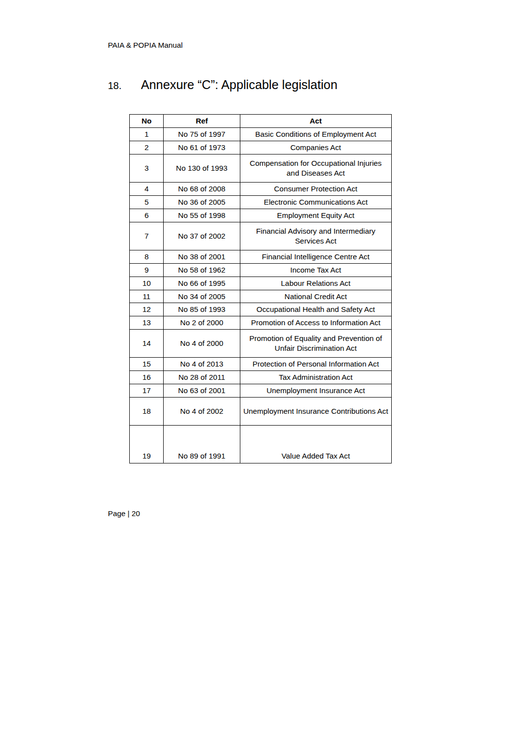PAIA & POPIA Manual
18. Annexure “C”: Applicable legislation
Applicable legislation
| No | Ref | Act |
| --- | --- | --- |
| 1 | No 75 of 1997 | Basic Conditions of Employment Act |
| 2 | No 61 of 1973 | Companies Act |
| 3 | No 130 of 1993 | Compensation for Occupational Injuries and Diseases Act |
| 4 | No 68 of 2008 | Consumer Protection Act |
| 5 | No 36 of 2005 | Electronic Communications Act |
| 6 | No 55 of 1998 | Employment Equity Act |
| 7 | No 37 of 2002 | Financial Advisory and Intermediary Services Act |
| 8 | No 38 of 2001 | Financial Intelligence Centre Act |
| 9 | No 58 of 1962 | Income Tax Act |
| 10 | No 66 of 1995 | Labour Relations Act |
| 11 | No 34 of 2005 | National Credit Act |
| 12 | No 85 of 1993 | Occupational Health and Safety Act |
| 13 | No 2 of 2000 | Promotion of Access to Information Act |
| 14 | No 4 of 2000 | Promotion of Equality and Prevention of Unfair Discrimination Act |
| 15 | No 4 of 2013 | Protection of Personal Information Act |
| 16 | No 28 of 2011 | Tax Administration Act |
| 17 | No 63 of 2001 | Unemployment Insurance Act |
| 18 | No 4 of 2002 | Unemployment Insurance Contributions Act |
| 19 | No 89 of 1991 | Value Added Tax Act |
Page | 20